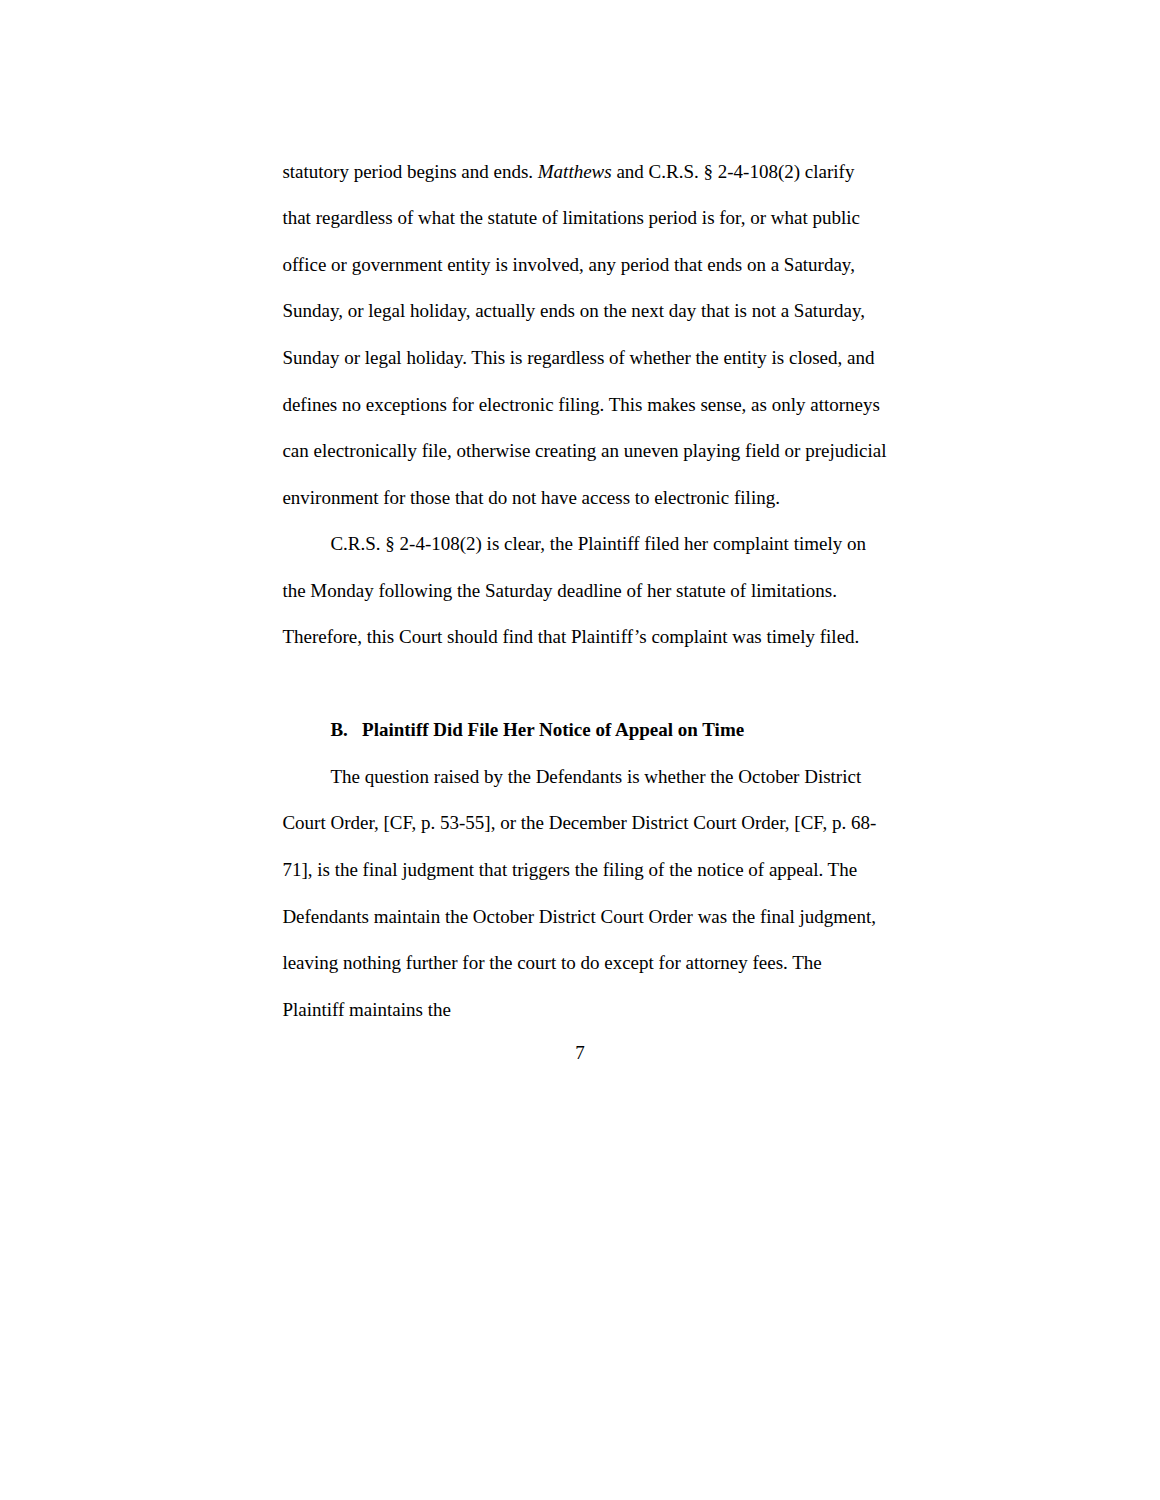statutory period begins and ends. Matthews and C.R.S. § 2-4-108(2) clarify that regardless of what the statute of limitations period is for, or what public office or government entity is involved, any period that ends on a Saturday, Sunday, or legal holiday, actually ends on the next day that is not a Saturday, Sunday or legal holiday. This is regardless of whether the entity is closed, and defines no exceptions for electronic filing. This makes sense, as only attorneys can electronically file, otherwise creating an uneven playing field or prejudicial environment for those that do not have access to electronic filing.
C.R.S. § 2-4-108(2) is clear, the Plaintiff filed her complaint timely on the Monday following the Saturday deadline of her statute of limitations. Therefore, this Court should find that Plaintiff’s complaint was timely filed.
B. Plaintiff Did File Her Notice of Appeal on Time
The question raised by the Defendants is whether the October District Court Order, [CF, p. 53-55], or the December District Court Order, [CF, p. 68-71], is the final judgment that triggers the filing of the notice of appeal. The Defendants maintain the October District Court Order was the final judgment, leaving nothing further for the court to do except for attorney fees. The Plaintiff maintains the
7